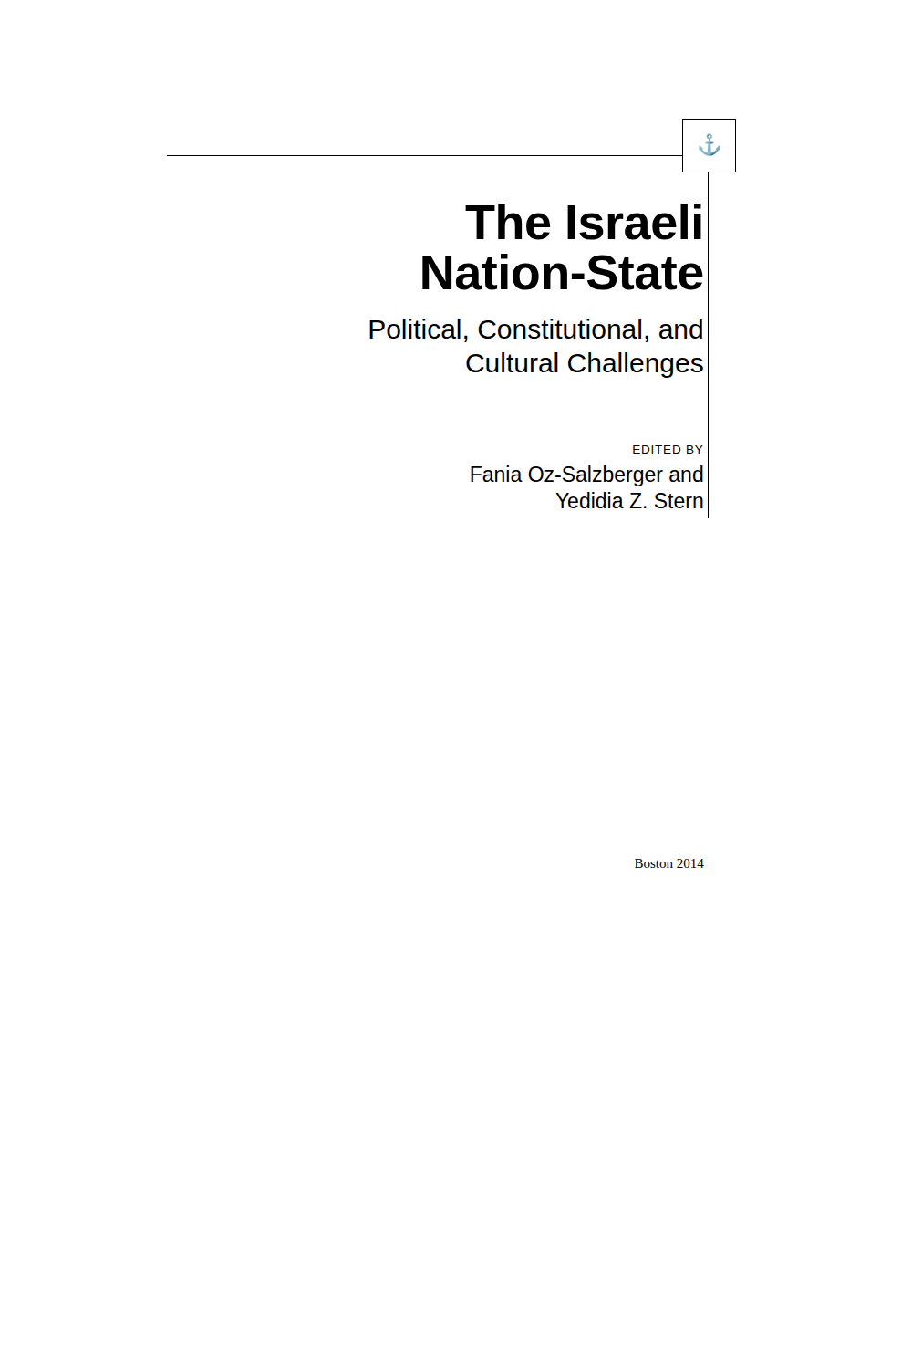⚓
The IsraeliNation-State
Political, Constitutional, and
Cultural Challenges
Edited by
Fania Oz-Salzberger and
Yedidia Z. Stern
Boston 2014